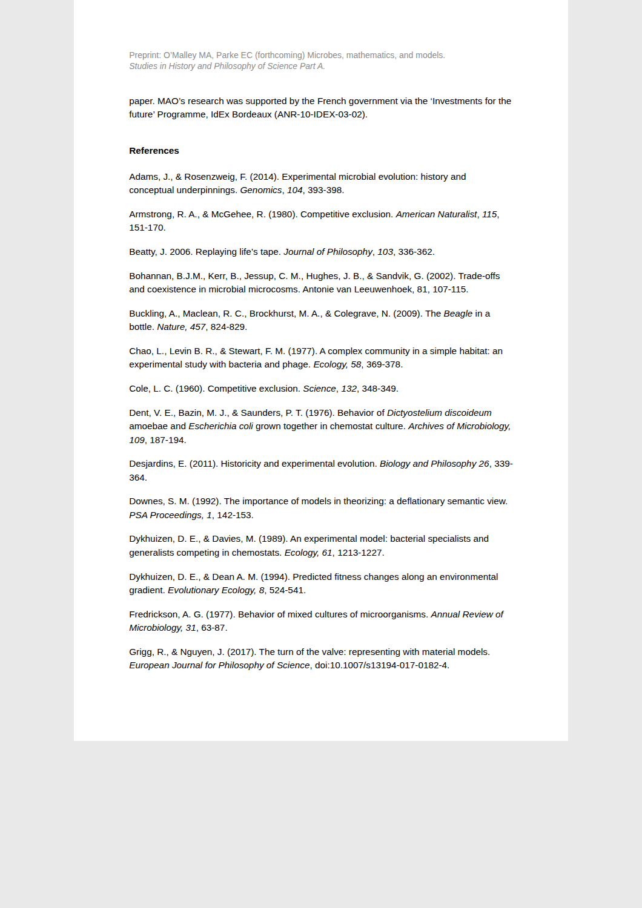Preprint: O’Malley MA, Parke EC (forthcoming) Microbes, mathematics, and models.
Studies in History and Philosophy of Science Part A.
paper. MAO’s research was supported by the French government via the ‘Investments for the future’ Programme, IdEx Bordeaux (ANR-10-IDEX-03-02).
References
Adams, J., & Rosenzweig, F. (2014). Experimental microbial evolution: history and conceptual underpinnings. Genomics, 104, 393-398.
Armstrong, R. A., & McGehee, R. (1980). Competitive exclusion. American Naturalist, 115, 151-170.
Beatty, J. 2006. Replaying life’s tape. Journal of Philosophy, 103, 336-362.
Bohannan, B.J.M., Kerr, B., Jessup, C. M., Hughes, J. B., & Sandvik, G. (2002). Trade-offs and coexistence in microbial microcosms. Antonie van Leeuwenhoek, 81, 107-115.
Buckling, A., Maclean, R. C., Brockhurst, M. A., & Colegrave, N. (2009). The Beagle in a bottle. Nature, 457, 824-829.
Chao, L., Levin B. R., & Stewart, F. M. (1977). A complex community in a simple habitat: an experimental study with bacteria and phage. Ecology, 58, 369-378.
Cole, L. C. (1960). Competitive exclusion. Science, 132, 348-349.
Dent, V. E., Bazin, M. J., & Saunders, P. T. (1976). Behavior of Dictyostelium discoideum amoebae and Escherichia coli grown together in chemostat culture. Archives of Microbiology, 109, 187-194.
Desjardins, E. (2011). Historicity and experimental evolution. Biology and Philosophy 26, 339-364.
Downes, S. M. (1992). The importance of models in theorizing: a deflationary semantic view. PSA Proceedings, 1, 142-153.
Dykhuizen, D. E., & Davies, M. (1989). An experimental model: bacterial specialists and generalists competing in chemostats. Ecology, 61, 1213-1227.
Dykhuizen, D. E., & Dean A. M. (1994). Predicted fitness changes along an environmental gradient. Evolutionary Ecology, 8, 524-541.
Fredrickson, A. G. (1977). Behavior of mixed cultures of microorganisms. Annual Review of Microbiology, 31, 63-87.
Grigg, R., & Nguyen, J. (2017). The turn of the valve: representing with material models. European Journal for Philosophy of Science, doi:10.1007/s13194-017-0182-4.